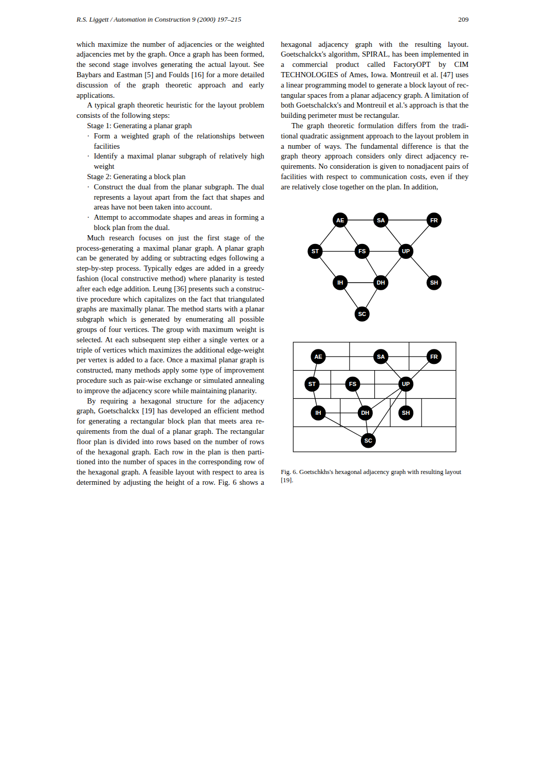R.S. Liggett / Automation in Construction 9 (2000) 197–215 209
which maximize the number of adjacencies or the weighted adjacencies met by the graph. Once a graph has been formed, the second stage involves generating the actual layout. See Baybars and Eastman [5] and Foulds [16] for a more detailed discussion of the graph theoretic approach and early applications.
A typical graph theoretic heuristic for the layout problem consists of the following steps:
Stage 1: Generating a planar graph
Form a weighted graph of the relationships between facilities
Identify a maximal planar subgraph of relatively high weight
Stage 2: Generating a block plan
Construct the dual from the planar subgraph. The dual represents a layout apart from the fact that shapes and areas have not been taken into account.
Attempt to accommodate shapes and areas in forming a block plan from the dual.
Much research focuses on just the first stage of the process-generating a maximal planar graph. A planar graph can be generated by adding or subtracting edges following a step-by-step process. Typically edges are added in a greedy fashion (local constructive method) where planarity is tested after each edge addition. Leung [36] presents such a constructive procedure which capitalizes on the fact that triangulated graphs are maximally planar. The method starts with a planar subgraph which is generated by enumerating all possible groups of four vertices. The group with maximum weight is selected. At each subsequent step either a single vertex or a triple of vertices which maximizes the additional edge-weight per vertex is added to a face. Once a maximal planar graph is constructed, many methods apply some type of improvement procedure such as pair-wise exchange or simulated annealing to improve the adjacency score while maintaining planarity.
By requiring a hexagonal structure for the adjacency graph, Goetschalckx [19] has developed an efficient method for generating a rectangular block plan that meets area requirements from the dual of a planar graph. The rectangular floor plan is divided into rows based on the number of rows of the hexagonal graph. Each row in the plan is then partitioned into the number of spaces in the corresponding row of the hexagonal graph. A feasible layout with respect to area is determined by adjusting the height of a row. Fig. 6 shows a hexagonal adjacency graph with the resulting layout. Goetschalckx's algorithm, SPIRAL, has been implemented in a commercial product called FactoryOPT by CIM TECHNOLOGIES of Ames, Iowa. Montreuil et al. [47] uses a linear programming model to generate a block layout of rectangular spaces from a planar adjacency graph. A limitation of both Goetschalckx's and Montreuil et al.'s approach is that the building perimeter must be rectangular.
The graph theoretic formulation differs from the traditional quadratic assignment approach to the layout problem in a number of ways. The fundamental difference is that the graph theory approach considers only direct adjacency requirements. No consideration is given to nonadjacent pairs of facilities with respect to communication costs, even if they are relatively close together on the plan. In addition,
AE SA FR ST FS UP IH DH SH SC AE SA FR ST FS UP IH DH SH SC
Fig. 6. Goetschkhs's hexagonal adjacency graph with resulting layout [19].